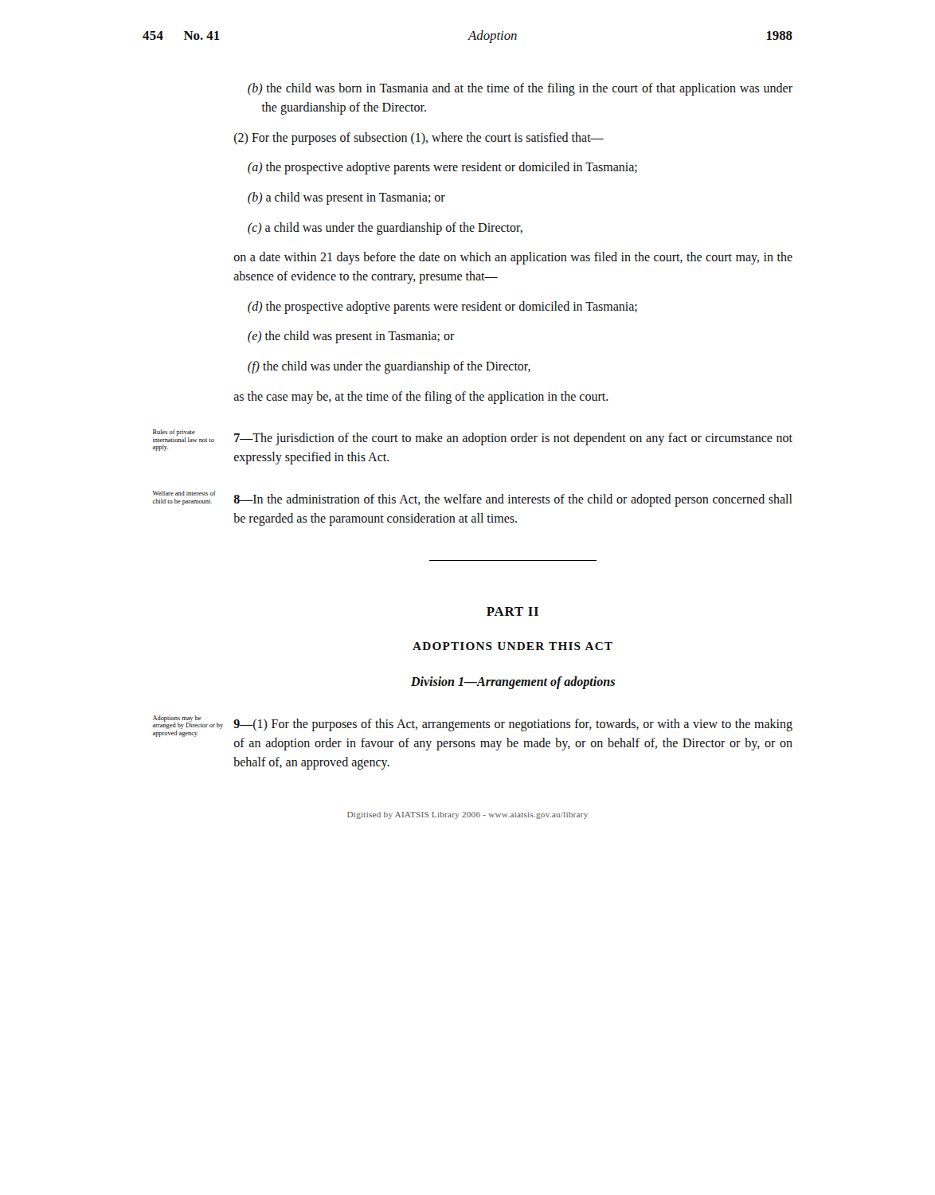454 No. 41 Adoption 1988
(b) the child was born in Tasmania and at the time of the filing in the court of that application was under the guardianship of the Director.
(2) For the purposes of subsection (1), where the court is satisfied that—
(a) the prospective adoptive parents were resident or domiciled in Tasmania;
(b) a child was present in Tasmania; or
(c) a child was under the guardianship of the Director,
on a date within 21 days before the date on which an application was filed in the court, the court may, in the absence of evidence to the contrary, presume that—
(d) the prospective adoptive parents were resident or domiciled in Tasmania;
(e) the child was present in Tasmania; or
(f) the child was under the guardianship of the Director,
as the case may be, at the time of the filing of the application in the court.
Rules of private international law not to apply.
7—The jurisdiction of the court to make an adoption order is not dependent on any fact or circumstance not expressly specified in this Act.
Welfare and interests of child to be paramount.
8—In the administration of this Act, the welfare and interests of the child or adopted person concerned shall be regarded as the paramount consideration at all times.
PART II
ADOPTIONS UNDER THIS ACT
Division 1—Arrangement of adoptions
Adoptions may be arranged by Director or by approved agency.
9—(1) For the purposes of this Act, arrangements or negotiations for, towards, or with a view to the making of an adoption order in favour of any persons may be made by, or on behalf of, the Director or by, or on behalf of, an approved agency.
Digitised by AIATSIS Library 2006 - www.aiatsis.gov.au/library